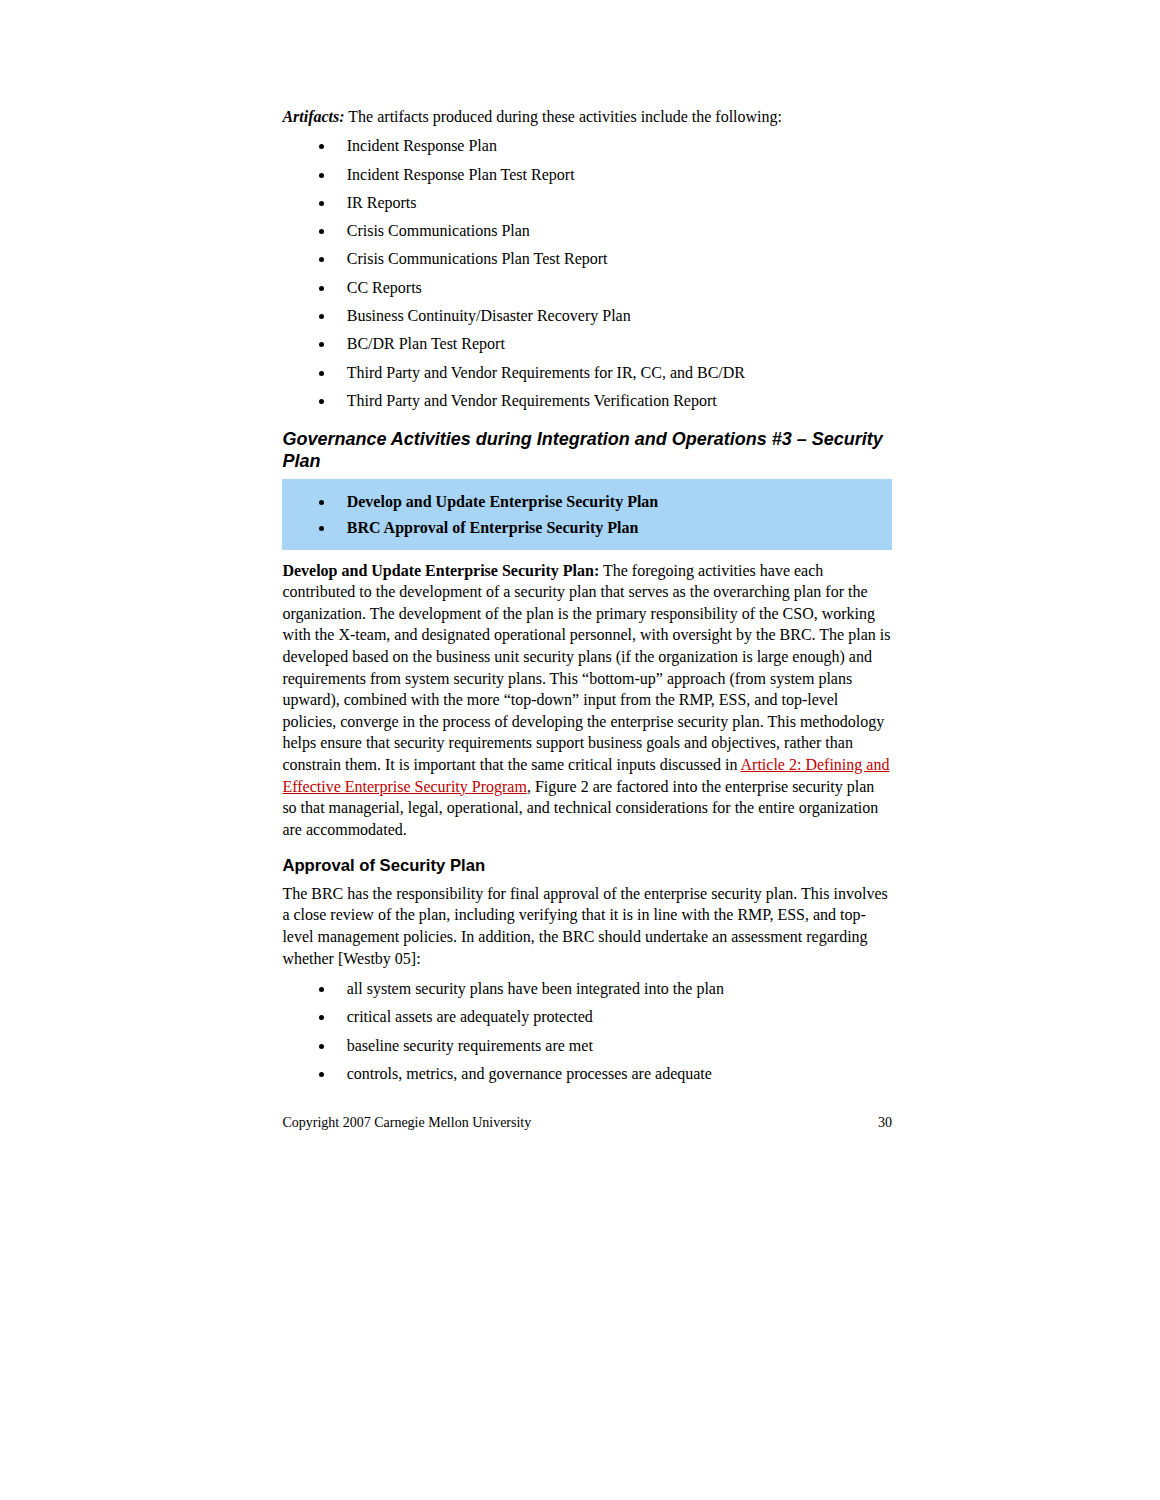Artifacts: The artifacts produced during these activities include the following:
Incident Response Plan
Incident Response Plan Test Report
IR Reports
Crisis Communications Plan
Crisis Communications Plan Test Report
CC Reports
Business Continuity/Disaster Recovery Plan
BC/DR Plan Test Report
Third Party and Vendor Requirements for IR, CC, and BC/DR
Third Party and Vendor Requirements Verification Report
Governance Activities during Integration and Operations #3 – Security Plan
Develop and Update Enterprise Security Plan
BRC Approval of Enterprise Security Plan
Develop and Update Enterprise Security Plan: The foregoing activities have each contributed to the development of a security plan that serves as the overarching plan for the organization. The development of the plan is the primary responsibility of the CSO, working with the X-team, and designated operational personnel, with oversight by the BRC. The plan is developed based on the business unit security plans (if the organization is large enough) and requirements from system security plans. This “bottom-up” approach (from system plans upward), combined with the more “top-down” input from the RMP, ESS, and top-level policies, converge in the process of developing the enterprise security plan. This methodology helps ensure that security requirements support business goals and objectives, rather than constrain them. It is important that the same critical inputs discussed in Article 2: Defining and Effective Enterprise Security Program, Figure 2 are factored into the enterprise security plan so that managerial, legal, operational, and technical considerations for the entire organization are accommodated.
Approval of Security Plan
The BRC has the responsibility for final approval of the enterprise security plan. This involves a close review of the plan, including verifying that it is in line with the RMP, ESS, and top-level management policies. In addition, the BRC should undertake an assessment regarding whether [Westby 05]:
all system security plans have been integrated into the plan
critical assets are adequately protected
baseline security requirements are met
controls, metrics, and governance processes are adequate
Copyright 2007 Carnegie Mellon University 30